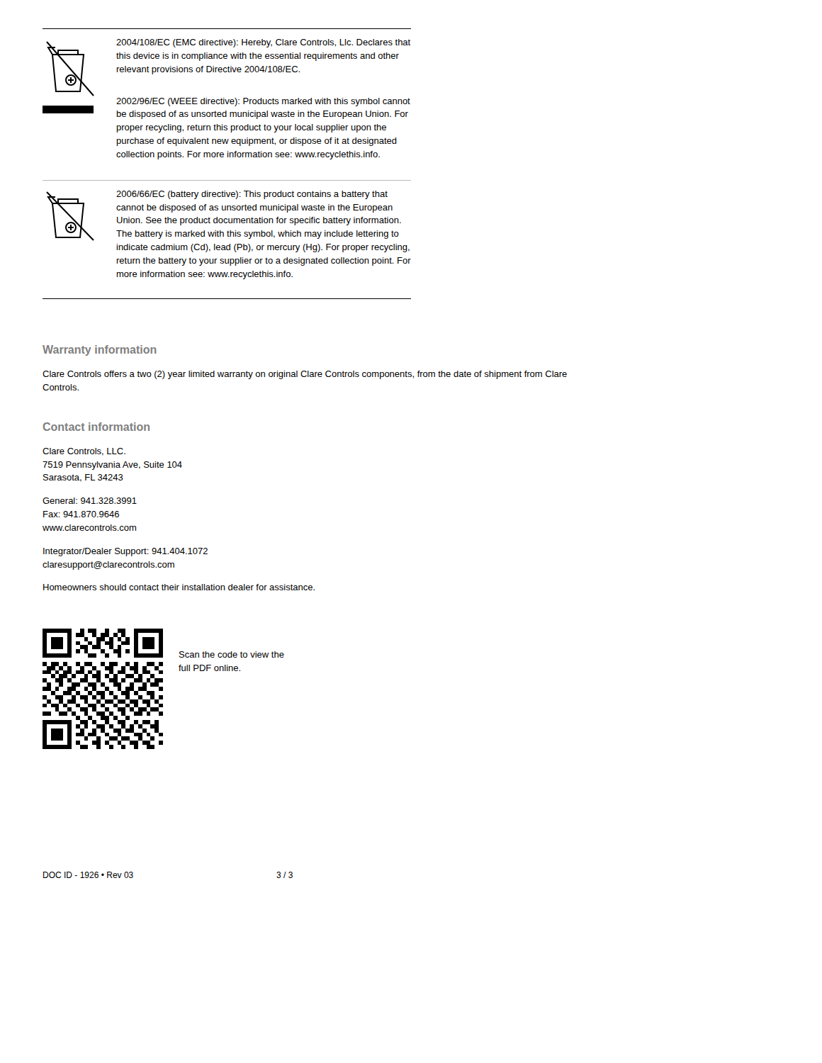| | 2004/108/EC (EMC directive): Hereby, Clare Controls, Llc. Declares that this device is in compliance with the essential requirements and other relevant provisions of Directive 2004/108/EC. |
| 2002/96/EC (WEEE directive): Products marked with this symbol cannot be disposed of as unsorted municipal waste in the European Union. For proper recycling, return this product to your local supplier upon the purchase of equivalent new equipment, or dispose of it at designated collection points. For more information see: www.recyclethis.info. |
| | 2006/66/EC (battery directive): This product contains a battery that cannot be disposed of as unsorted municipal waste in the European Union. See the product documentation for specific battery information. The battery is marked with this symbol, which may include lettering to indicate cadmium (Cd), lead (Pb), or mercury (Hg). For proper recycling, return the battery to your supplier or to a designated collection point. For more information see: www.recyclethis.info. |
Warranty information
Clare Controls offers a two (2) year limited warranty on original Clare Controls components, from the date of shipment from Clare Controls.
Contact information
Clare Controls, LLC.
7519 Pennsylvania Ave, Suite 104
Sarasota, FL 34243
General: 941.328.3991
Fax: 941.870.9646
www.clarecontrols.com
Integrator/Dealer Support: 941.404.1072
claresupport@clarecontrols.com
Homeowners should contact their installation dealer for assistance.
Scan the code to view the full PDF online.
DOC ID - 1926 • Rev 03
3 / 3